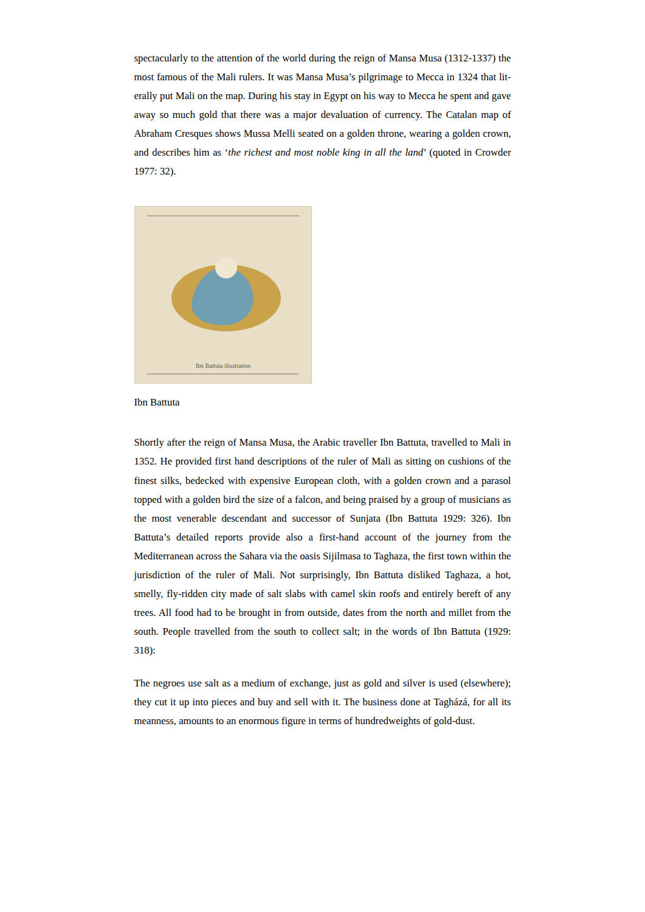spectacularly to the attention of the world during the reign of Mansa Musa (1312-1337) the most famous of the Mali rulers. It was Mansa Musa’s pilgrimage to Mecca in 1324 that literally put Mali on the map. During his stay in Egypt on his way to Mecca he spent and gave away so much gold that there was a major devaluation of currency. The Catalan map of Abraham Cresques shows Mussa Melli seated on a golden throne, wearing a golden crown, and describes him as ‘the richest and most noble king in all the land’ (quoted in Crowder 1977: 32).
Ibn Battuta
Shortly after the reign of Mansa Musa, the Arabic traveller Ibn Battuta, travelled to Mali in 1352. He provided first hand descriptions of the ruler of Mali as sitting on cushions of the finest silks, bedecked with expensive European cloth, with a golden crown and a parasol topped with a golden bird the size of a falcon, and being praised by a group of musicians as the most venerable descendant and successor of Sunjata (Ibn Battuta 1929: 326). Ibn Battuta’s detailed reports provide also a first-hand account of the journey from the Mediterranean across the Sahara via the oasis Sijilmasa to Taghaza, the first town within the jurisdiction of the ruler of Mali. Not surprisingly, Ibn Battuta disliked Taghaza, a hot, smelly, fly-ridden city made of salt slabs with camel skin roofs and entirely bereft of any trees. All food had to be brought in from outside, dates from the north and millet from the south. People travelled from the south to collect salt; in the words of Ibn Battuta (1929: 318):
The negroes use salt as a medium of exchange, just as gold and silver is used (elsewhere); they cut it up into pieces and buy and sell with it. The business done at Tagházá, for all its meanness, amounts to an enormous figure in terms of hundredweights of gold-dust.